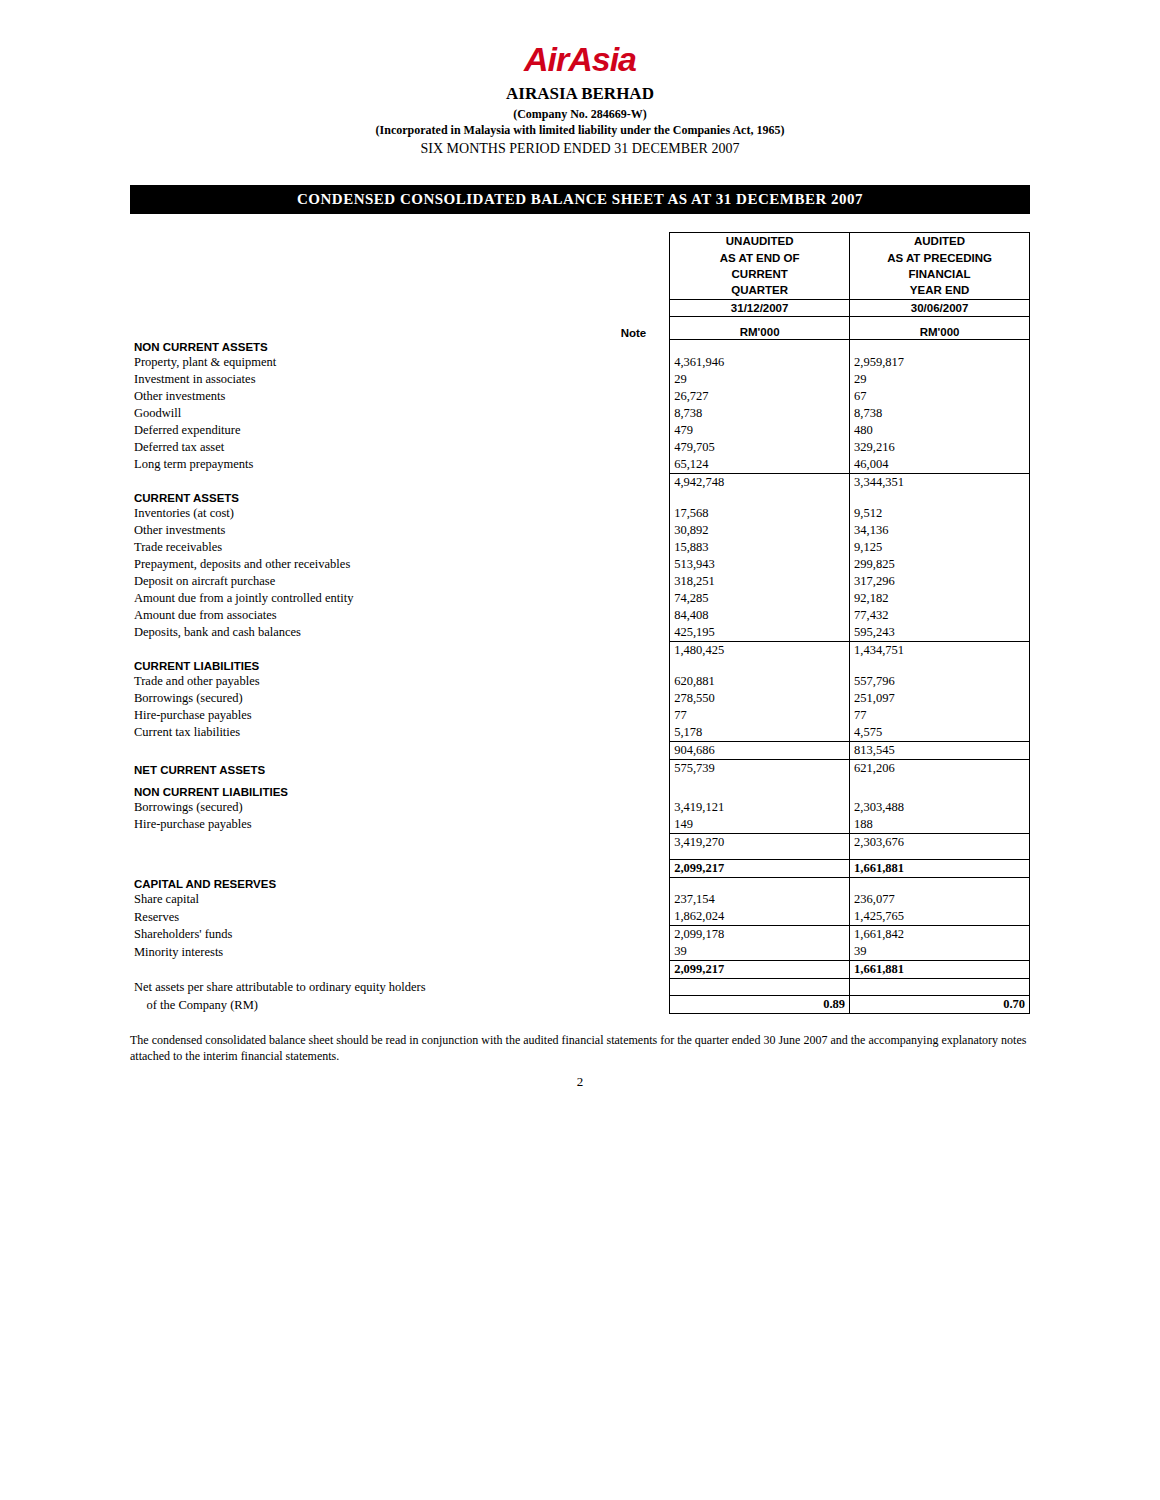AirAsia
AIRASIA BERHAD
(Company No. 284669-W)
(Incorporated in Malaysia with limited liability under the Companies Act, 1965)
SIX MONTHS PERIOD ENDED 31 DECEMBER 2007
CONDENSED CONSOLIDATED BALANCE SHEET AS AT 31 DECEMBER 2007
| | | UNAUDITED | AUDITED |
| | | AS AT END OF | AS AT PRECEDING |
| | | CURRENT | FINANCIAL |
| | | QUARTER | YEAR END |
| | | 31/12/2007 | 30/06/2007 |
| | Note | RM'000 | RM'000 |
| NON CURRENT ASSETS | | | |
| Property, plant & equipment | | 4,361,946 | 2,959,817 |
| Investment in associates | | 29 | 29 |
| Other investments | | 26,727 | 67 |
| Goodwill | | 8,738 | 8,738 |
| Deferred expenditure | | 479 | 480 |
| Deferred tax asset | | 479,705 | 329,216 |
| Long term prepayments | | 65,124 | 46,004 |
| | | 4,942,748 | 3,344,351 |
| CURRENT ASSETS | | | |
| Inventories (at cost) | | 17,568 | 9,512 |
| Other investments | | 30,892 | 34,136 |
| Trade receivables | | 15,883 | 9,125 |
| Prepayment, deposits and other receivables | | 513,943 | 299,825 |
| Deposit on aircraft purchase | | 318,251 | 317,296 |
| Amount due from a jointly controlled entity | | 74,285 | 92,182 |
| Amount due from associates | | 84,408 | 77,432 |
| Deposits, bank and cash balances | | 425,195 | 595,243 |
| | | 1,480,425 | 1,434,751 |
| CURRENT LIABILITIES | | | |
| Trade and other payables | | 620,881 | 557,796 |
| Borrowings (secured) | | 278,550 | 251,097 |
| Hire-purchase payables | | 77 | 77 |
| Current tax liabilities | | 5,178 | 4,575 |
| | | 904,686 | 813,545 |
| NET CURRENT ASSETS | | 575,739 | 621,206 |
| NON CURRENT LIABILITIES | | | |
| Borrowings (secured) | | 3,419,121 | 2,303,488 |
| Hire-purchase payables | | 149 | 188 |
| | | 3,419,270 | 2,303,676 |
| | | 2,099,217 | 1,661,881 |
| CAPITAL AND RESERVES | | | |
| Share capital | | 237,154 | 236,077 |
| Reserves | | 1,862,024 | 1,425,765 |
| Shareholders' funds | | 2,099,178 | 1,661,842 |
| Minority interests | | 39 | 39 |
| | | 2,099,217 | 1,661,881 |
| Net assets per share attributable to ordinary equity holders | | | |
| of the Company (RM) | | 0.89 | 0.70 |
The condensed consolidated balance sheet should be read in conjunction with the audited financial statements for the quarter ended 30 June 2007 and the accompanying explanatory notes attached to the interim financial statements.
2